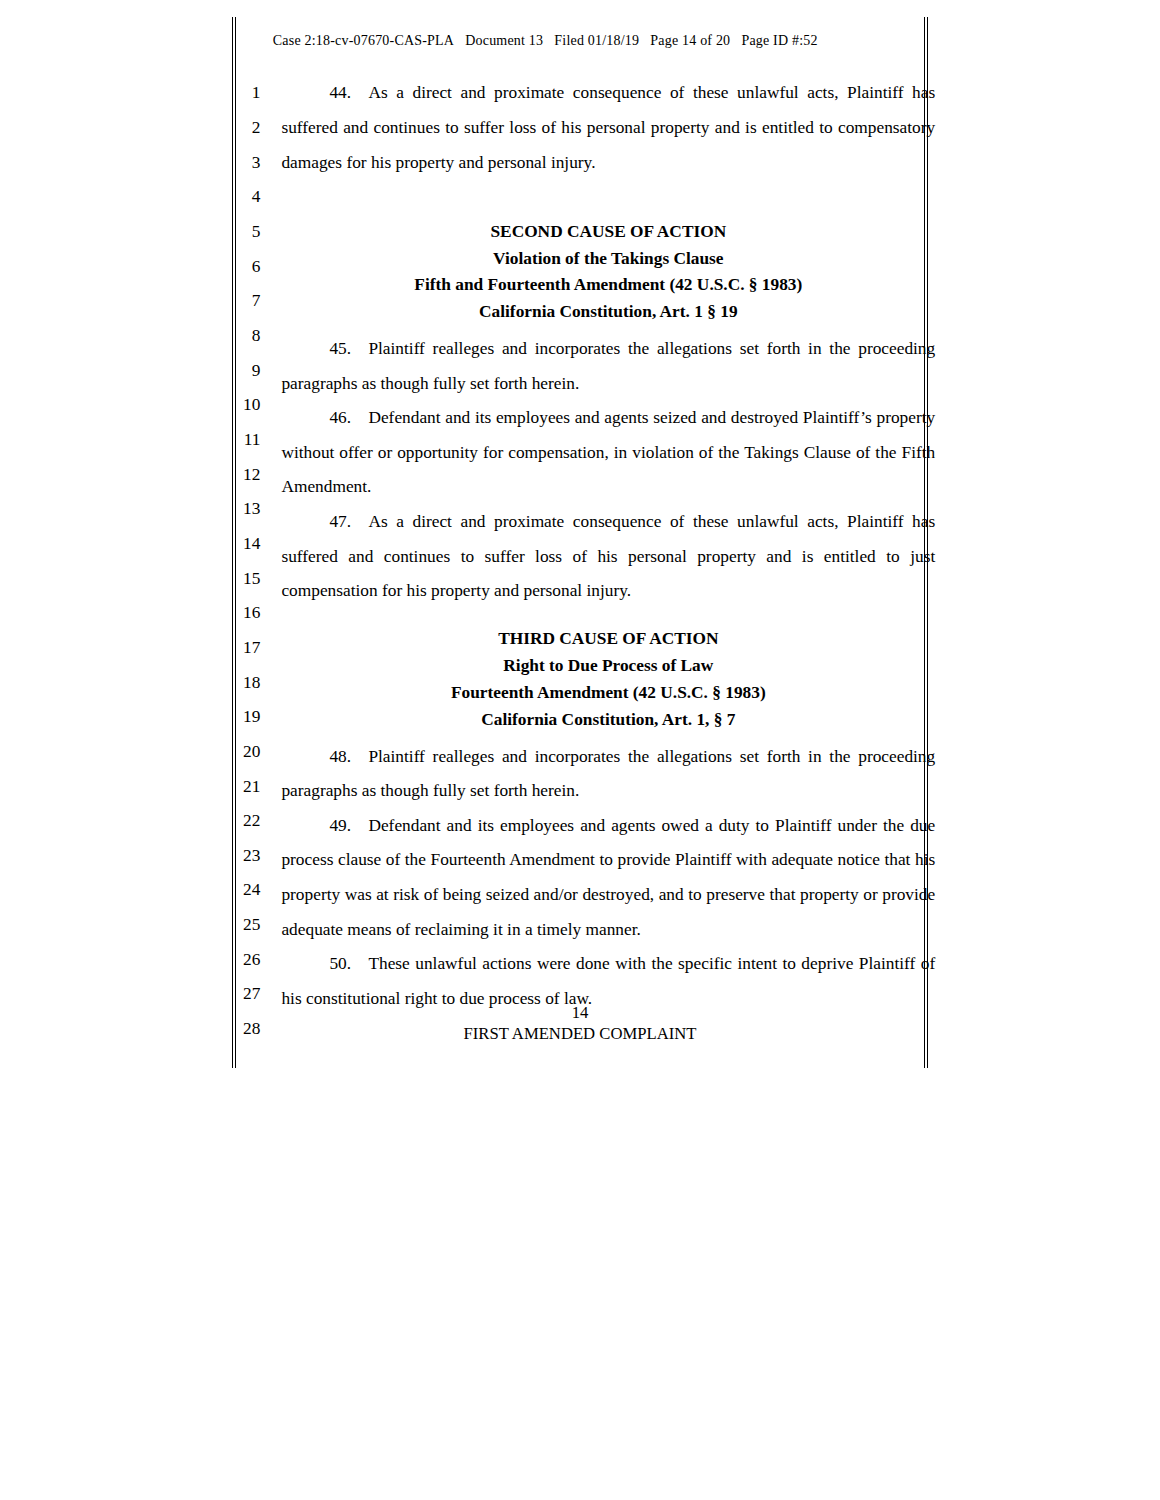Case 2:18-cv-07670-CAS-PLA Document 13 Filed 01/18/19 Page 14 of 20 Page ID #:52
1
2
3
4
5
6
7
8
9
10
11
12
13
14
15
16
17
18
19
20
21
22
23
24
25
26
27
28
44. As a direct and proximate consequence of these unlawful acts, Plaintiff has suffered and continues to suffer loss of his personal property and is entitled to compensatory damages for his property and personal injury.
SECOND CAUSE OF ACTION Violation of the Takings Clause Fifth and Fourteenth Amendment (42 U.S.C. § 1983) California Constitution, Art. 1 § 19
45. Plaintiff realleges and incorporates the allegations set forth in the proceeding paragraphs as though fully set forth herein.
46. Defendant and its employees and agents seized and destroyed Plaintiff’s property without offer or opportunity for compensation, in violation of the Takings Clause of the Fifth Amendment.
47. As a direct and proximate consequence of these unlawful acts, Plaintiff has suffered and continues to suffer loss of his personal property and is entitled to just compensation for his property and personal injury.
THIRD CAUSE OF ACTION Right to Due Process of Law Fourteenth Amendment (42 U.S.C. § 1983) California Constitution, Art. 1, § 7
48. Plaintiff realleges and incorporates the allegations set forth in the proceeding paragraphs as though fully set forth herein.
49. Defendant and its employees and agents owed a duty to Plaintiff under the due process clause of the Fourteenth Amendment to provide Plaintiff with adequate notice that his property was at risk of being seized and/or destroyed, and to preserve that property or provide adequate means of reclaiming it in a timely manner.
50. These unlawful actions were done with the specific intent to deprive Plaintiff of his constitutional right to due process of law.
14 FIRST AMENDED COMPLAINT